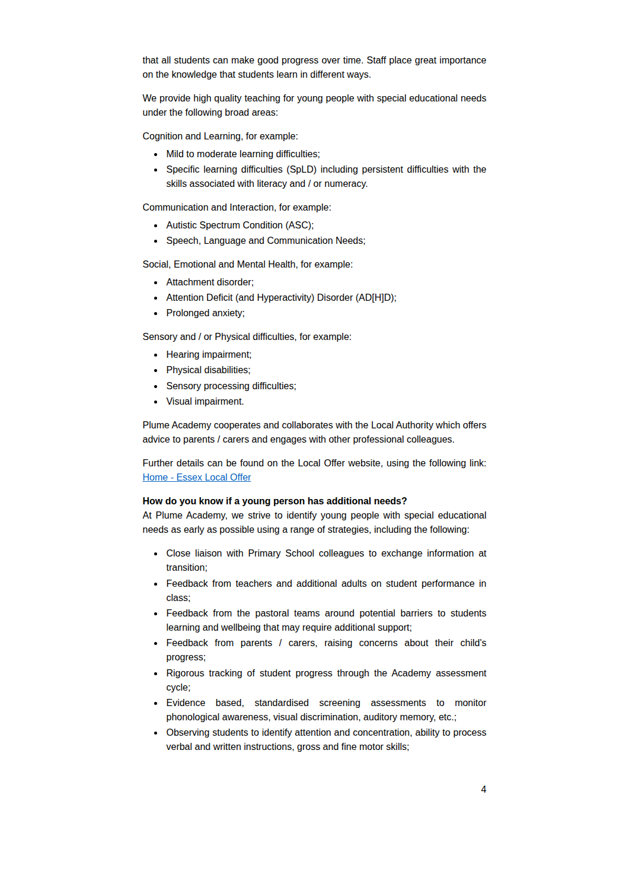that all students can make good progress over time. Staff place great importance on the knowledge that students learn in different ways.
We provide high quality teaching for young people with special educational needs under the following broad areas:
Cognition and Learning, for example:
Mild to moderate learning difficulties;
Specific learning difficulties (SpLD) including persistent difficulties with the skills associated with literacy and / or numeracy.
Communication and Interaction, for example:
Autistic Spectrum Condition (ASC);
Speech, Language and Communication Needs;
Social, Emotional and Mental Health, for example:
Attachment disorder;
Attention Deficit (and Hyperactivity) Disorder (AD[H]D);
Prolonged anxiety;
Sensory and / or Physical difficulties, for example:
Hearing impairment;
Physical disabilities;
Sensory processing difficulties;
Visual impairment.
Plume Academy cooperates and collaborates with the Local Authority which offers advice to parents / carers and engages with other professional colleagues.
Further details can be found on the Local Offer website, using the following link: Home - Essex Local Offer
How do you know if a young person has additional needs?
At Plume Academy, we strive to identify young people with special educational needs as early as possible using a range of strategies, including the following:
Close liaison with Primary School colleagues to exchange information at transition;
Feedback from teachers and additional adults on student performance in class;
Feedback from the pastoral teams around potential barriers to students learning and wellbeing that may require additional support;
Feedback from parents / carers, raising concerns about their child's progress;
Rigorous tracking of student progress through the Academy assessment cycle;
Evidence based, standardised screening assessments to monitor phonological awareness, visual discrimination, auditory memory, etc.;
Observing students to identify attention and concentration, ability to process verbal and written instructions, gross and fine motor skills;
4